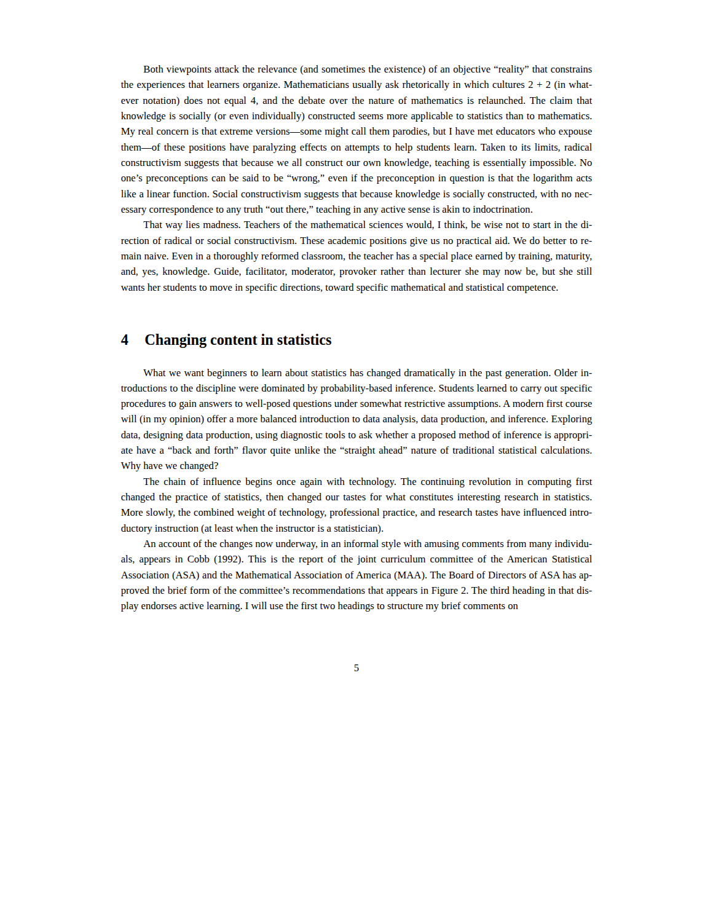Both viewpoints attack the relevance (and sometimes the existence) of an objective “reality” that constrains the experiences that learners organize. Mathematicians usually ask rhetorically in which cultures 2 + 2 (in whatever notation) does not equal 4, and the debate over the nature of mathematics is relaunched. The claim that knowledge is socially (or even individually) constructed seems more applicable to statistics than to mathematics. My real concern is that extreme versions—some might call them parodies, but I have met educators who expouse them—of these positions have paralyzing effects on attempts to help students learn. Taken to its limits, radical constructivism suggests that because we all construct our own knowledge, teaching is essentially impossible. No one’s preconceptions can be said to be “wrong,” even if the preconception in question is that the logarithm acts like a linear function. Social constructivism suggests that because knowledge is socially constructed, with no necessary correspondence to any truth “out there,” teaching in any active sense is akin to indoctrination.
That way lies madness. Teachers of the mathematical sciences would, I think, be wise not to start in the direction of radical or social constructivism. These academic positions give us no practical aid. We do better to remain naive. Even in a thoroughly reformed classroom, the teacher has a special place earned by training, maturity, and, yes, knowledge. Guide, facilitator, moderator, provoker rather than lecturer she may now be, but she still wants her students to move in specific directions, toward specific mathematical and statistical competence.
4 Changing content in statistics
What we want beginners to learn about statistics has changed dramatically in the past generation. Older introductions to the discipline were dominated by probability-based inference. Students learned to carry out specific procedures to gain answers to well-posed questions under somewhat restrictive assumptions. A modern first course will (in my opinion) offer a more balanced introduction to data analysis, data production, and inference. Exploring data, designing data production, using diagnostic tools to ask whether a proposed method of inference is appropriate have a “back and forth” flavor quite unlike the “straight ahead” nature of traditional statistical calculations. Why have we changed?
The chain of influence begins once again with technology. The continuing revolution in computing first changed the practice of statistics, then changed our tastes for what constitutes interesting research in statistics. More slowly, the combined weight of technology, professional practice, and research tastes have influenced introductory instruction (at least when the instructor is a statistician).
An account of the changes now underway, in an informal style with amusing comments from many individuals, appears in Cobb (1992). This is the report of the joint curriculum committee of the American Statistical Association (ASA) and the Mathematical Association of America (MAA). The Board of Directors of ASA has approved the brief form of the committee’s recommendations that appears in Figure 2. The third heading in that display endorses active learning. I will use the first two headings to structure my brief comments on
5